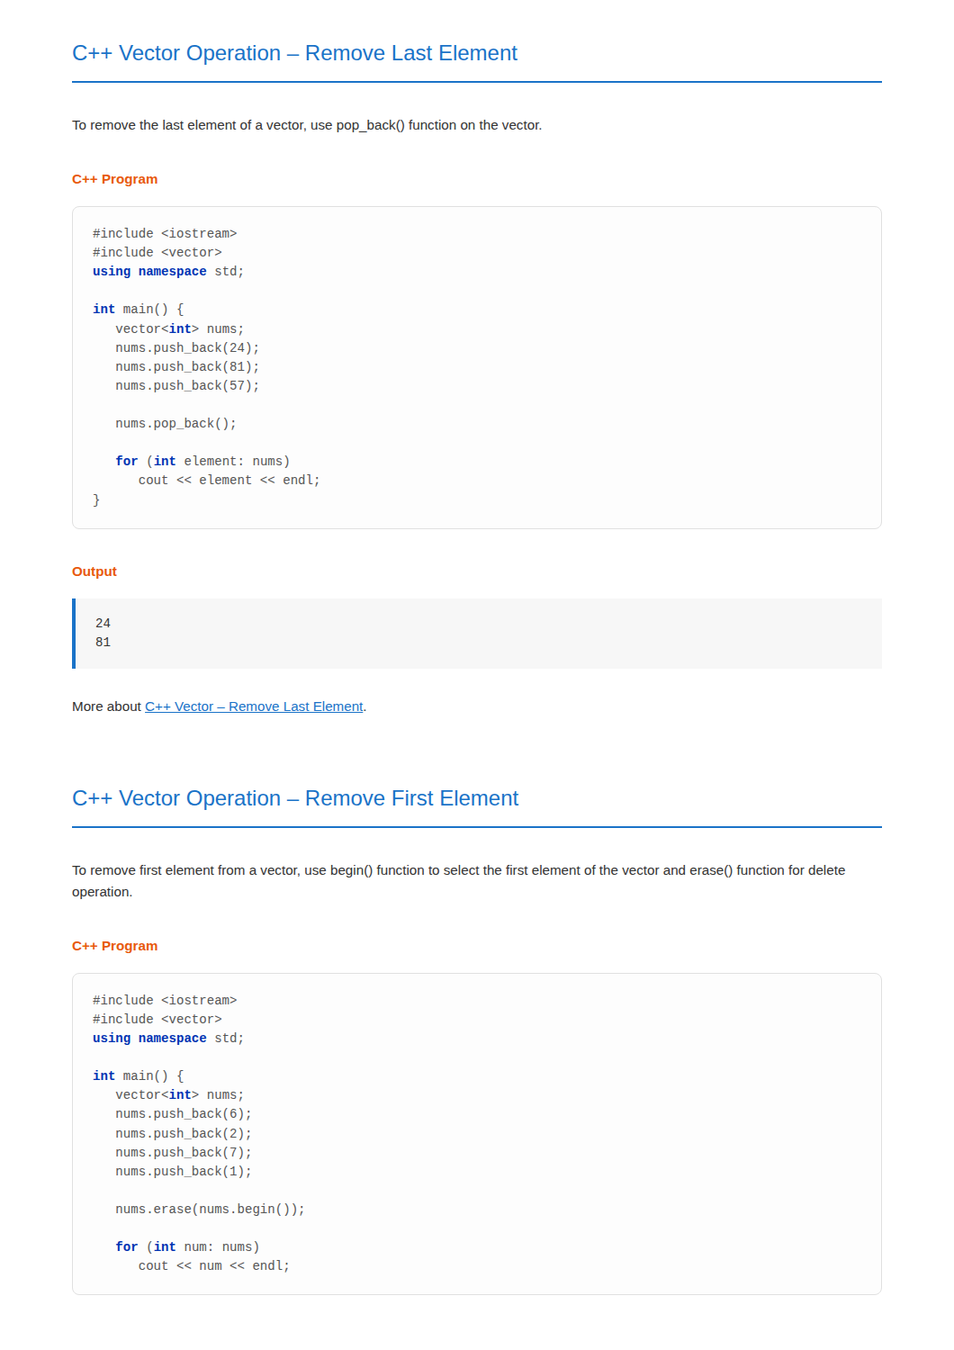C++ Vector Operation – Remove Last Element
To remove the last element of a vector, use pop_back() function on the vector.
C++ Program
#include <iostream>
#include <vector>
using namespace std;

int main() {
   vector<int> nums;
   nums.push_back(24);
   nums.push_back(81);
   nums.push_back(57);

   nums.pop_back();

   for (int element: nums)
      cout << element << endl;
}
Output
24
81
More about C++ Vector – Remove Last Element.
C++ Vector Operation – Remove First Element
To remove first element from a vector, use begin() function to select the first element of the vector and erase() function for delete operation.
C++ Program
#include <iostream>
#include <vector>
using namespace std;

int main() {
   vector<int> nums;
   nums.push_back(6);
   nums.push_back(2);
   nums.push_back(7);
   nums.push_back(1);

   nums.erase(nums.begin());

   for (int num: nums)
      cout << num << endl;